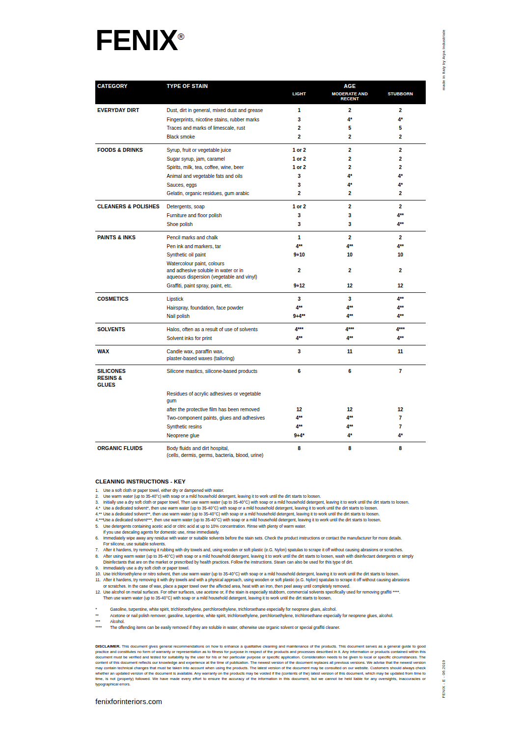made in Italy by Arpa Industriale
FENIX - E - 06.2019
FENIX®
| CATEGORY | TYPE OF STAIN | AGE |
| --- | --- | --- |
| | | LIGHT | MODERATE AND RECENT | STUBBORN |
| EVERYDAY DIRT | Dust, dirt in general, mixed dust and grease | 1 | 2 | 2 |
| | Fingerprints, nicotine stains, rubber marks | 3 | 4* | 4* |
| | Traces and marks of limescale, rust | 2 | 5 | 5 |
| | Black smoke | 2 | 2 | 2 |
| FOODS & DRINKS | Syrup, fruit or vegetable juice | 1 or 2 | 2 | 2 |
| | Sugar syrup, jam, caramel | 1 or 2 | 2 | 2 |
| | Spirits, milk, tea, coffee, wine, beer | 1 or 2 | 2 | 2 |
| | Animal and vegetable fats and oils | 3 | 4* | 4* |
| | Sauces, eggs | 3 | 4* | 4* |
| | Gelatin, organic residues, gum arabic | 2 | 2 | 2 |
| CLEANERS & POLISHES | Detergents, soap | 1 or 2 | 2 | 2 |
| | Furniture and floor polish | 3 | 3 | 4** |
| | Shoe polish | 3 | 3 | 4** |
| PAINTS & INKS | Pencil marks and chalk | 1 | 2 | 2 |
| | Pen ink and markers, tar | 4** | 4** | 4** |
| | Synthetic oil paint | 9+10 | 10 | 10 |
| | Watercolour paint, colours and adhesive soluble in water or in aqueous dispersion (vegetable and vinyl) | 2 | 2 | 2 |
| | Graffiti, paint spray, paint, etc. | 9+12 | 12 | 12 |
| COSMETICS | Lipstick | 3 | 3 | 4** |
| | Hairspray, foundation, face powder | 4** | 4** | 4** |
| | Nail polish | 9+4** | 4** | 4** |
| SOLVENTS | Halos, often as a result of use of solvents | 4*** | 4*** | 4*** |
| | Solvent inks for print | 4** | 4** | 4** |
| WAX | Candle wax, paraffin wax, plaster-based waxes (tailoring) | 3 | 11 | 11 |
| SILICONES RESINS & GLUES | Silicone mastics, silicone-based products | 6 | 6 | 7 |
| | Residues of acrylic adhesives or vegetable gum | | | |
| | after the protective film has been removed | 12 | 12 | 12 |
| | Two-component paints, glues and adhesives | 4** | 4** | 7 |
| | Synthetic resins | 4** | 4** | 7 |
| | Neoprene glue | 9+4* | 4* | 4* |
| ORGANIC FLUIDS | Body fluids and dirt hospital, (cells, dermis, germs, bacteria, blood, urine) | 8 | 8 | 8 |
CLEANING INSTRUCTIONS - KEY
1. Use a soft cloth or paper towel, either dry or dampened with water.
2. Use warm water (up to 35-40°c) with soap or a mild household detergent, leaving it to work until the dirt starts to loosen.
3. Initially use a dry soft cloth or paper towel. Then use warm water (up to 35-40°C) with soap or a mild household detergent, leaving it to work until the dirt starts to loosen.
4.*Use a dedicated solvent*, then use warm water (up to 35-40°C) with soap or a mild household detergent, leaving it to work until the dirt starts to loosen.
4.**Use a dedicated solvent**, then use warm water (up to 35-40°C) with soap or a mild household detergent, leaving it to work until the dirt starts to loosen.
4.***Use a dedicated solvent***, then use warm water (up to 35-40°C) with soap or a mild household detergent, leaving it to work until the dirt starts to loosen.
5. Use detergents containing acetic acid or citric acid at up to 10% concentration. Rinse with plenty of warm water.
If you use descaling agents for domestic use, rinse immediately.
6. Immediately wipe away any residue with water or suitable solvents before the stain sets. Check the product instructions or contact the manufacturer for more details.
For silicone, use suitable solvents.
7. After it hardens, try removing it rubbing with dry towels and, using wooden or soft plastic (e.G. Nylon) spatulas to scrape it off without causing abrasions or scratches.
8. After using warm water (up to 35-40°C) with soap or a mild household detergent, leaving it to work until the dirt starts to loosen, wash with disinfectant detergents or simply
Disinfectants that are on the market or prescribed by health practices. Follow the instructions. Steam can also be used for this type of dirt.
9. Immediately use a dry soft cloth or paper towel.
10. Use trichloroethylene or nitro solvent, then use warm water (up to 35-40°C) with soap or a mild household detergent, leaving it to work until the dirt starts to loosen.
11. After it hardens, try removing it with dry towels and with a physical approach, using wooden or soft plastic (e.G. Nylon) spatulas to scrape it off without causing abrasions
or scratches. In the case of wax, place a paper towel over the affected area, heat with an iron, then peel away until completely removed.
12. Use alcohol on metal surfaces. For other surfaces, use acetone or, if the stain is especially stubborn, commercial solvents specifically used for removing graffiti ****.
Then use warm water (up to 35-40°C) with soap or a mild household detergent, leaving it to work until the dirt starts to loosen.
*Gasoline, turpentine, white spirit, trichloroethylene, perchloroethylene, trichloroethane especially for neoprene glues, alcohol.
**Acetone or nail polish remover, gasoline, turpentine, white spirit, trichloroethylene, perchloroethylene, trichloroethane especially for neoprene glues, alcohol.
***Alcohol.
****The offending items can be easily removed if they are soluble in water, otherwise use organic solvent or special graffiti cleaner.
DISCLAIMER. This document gives general recommendations on how to enhance a qualitative cleaning and maintenance of the products. This document serves as a general guide to good practice and constitutes no form of warranty or representation as to fitness for purpose in respect of the products and processes described in it. Any information or products contained within this document must be verified and tested for suitability by the user for his or her particular purpose or specific application. Consideration needs to be given to local or specific circumstances. The content of this document reflects our knowledge and experience at the time of publication. The newest version of the document replaces all previous versions. We advise that the newest version may contain technical changes that must be taken into account when using the products. The latest version of the document may be consulted on our website. Customers should always check whether an updated version of the document is available. Any warranty on the products may be voided if the (contents of the) latest version of this document, which may be updated from time to time, is not (properly) followed. We have made every effort to ensure the accuracy of the information in this document, but we cannot be held liable for any oversights, inaccuracies or typographical errors.
fenixforinteriors.com